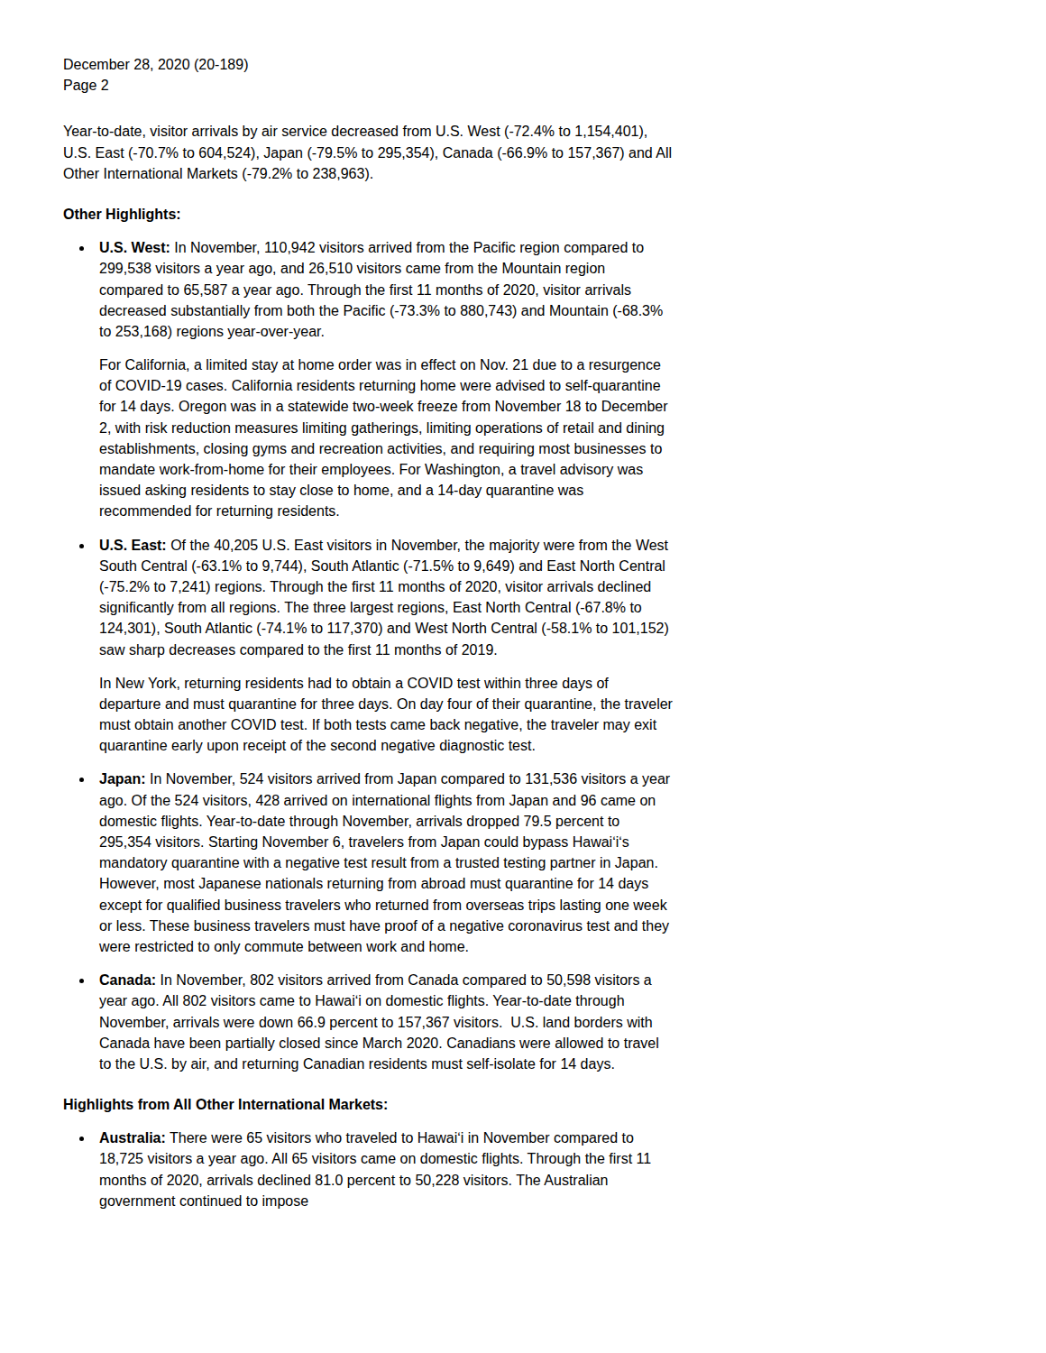December 28, 2020 (20-189)
Page 2
Year-to-date, visitor arrivals by air service decreased from U.S. West (-72.4% to 1,154,401), U.S. East (-70.7% to 604,524), Japan (-79.5% to 295,354), Canada (-66.9% to 157,367) and All Other International Markets (-79.2% to 238,963).
Other Highlights:
U.S. West: In November, 110,942 visitors arrived from the Pacific region compared to 299,538 visitors a year ago, and 26,510 visitors came from the Mountain region compared to 65,587 a year ago. Through the first 11 months of 2020, visitor arrivals decreased substantially from both the Pacific (-73.3% to 880,743) and Mountain (-68.3% to 253,168) regions year-over-year.
For California, a limited stay at home order was in effect on Nov. 21 due to a resurgence of COVID-19 cases. California residents returning home were advised to self-quarantine for 14 days. Oregon was in a statewide two-week freeze from November 18 to December 2, with risk reduction measures limiting gatherings, limiting operations of retail and dining establishments, closing gyms and recreation activities, and requiring most businesses to mandate work-from-home for their employees. For Washington, a travel advisory was issued asking residents to stay close to home, and a 14-day quarantine was recommended for returning residents.
U.S. East: Of the 40,205 U.S. East visitors in November, the majority were from the West South Central (-63.1% to 9,744), South Atlantic (-71.5% to 9,649) and East North Central (-75.2% to 7,241) regions. Through the first 11 months of 2020, visitor arrivals declined significantly from all regions. The three largest regions, East North Central (-67.8% to 124,301), South Atlantic (-74.1% to 117,370) and West North Central (-58.1% to 101,152) saw sharp decreases compared to the first 11 months of 2019.
In New York, returning residents had to obtain a COVID test within three days of departure and must quarantine for three days. On day four of their quarantine, the traveler must obtain another COVID test. If both tests came back negative, the traveler may exit quarantine early upon receipt of the second negative diagnostic test.
Japan: In November, 524 visitors arrived from Japan compared to 131,536 visitors a year ago. Of the 524 visitors, 428 arrived on international flights from Japan and 96 came on domestic flights. Year-to-date through November, arrivals dropped 79.5 percent to 295,354 visitors. Starting November 6, travelers from Japan could bypass Hawaiʻiʻs mandatory quarantine with a negative test result from a trusted testing partner in Japan. However, most Japanese nationals returning from abroad must quarantine for 14 days except for qualified business travelers who returned from overseas trips lasting one week or less. These business travelers must have proof of a negative coronavirus test and they were restricted to only commute between work and home.
Canada: In November, 802 visitors arrived from Canada compared to 50,598 visitors a year ago. All 802 visitors came to Hawaiʻi on domestic flights. Year-to-date through November, arrivals were down 66.9 percent to 157,367 visitors. U.S. land borders with Canada have been partially closed since March 2020. Canadians were allowed to travel to the U.S. by air, and returning Canadian residents must self-isolate for 14 days.
Highlights from All Other International Markets:
Australia: There were 65 visitors who traveled to Hawaiʻi in November compared to 18,725 visitors a year ago. All 65 visitors came on domestic flights. Through the first 11 months of 2020, arrivals declined 81.0 percent to 50,228 visitors. The Australian government continued to impose